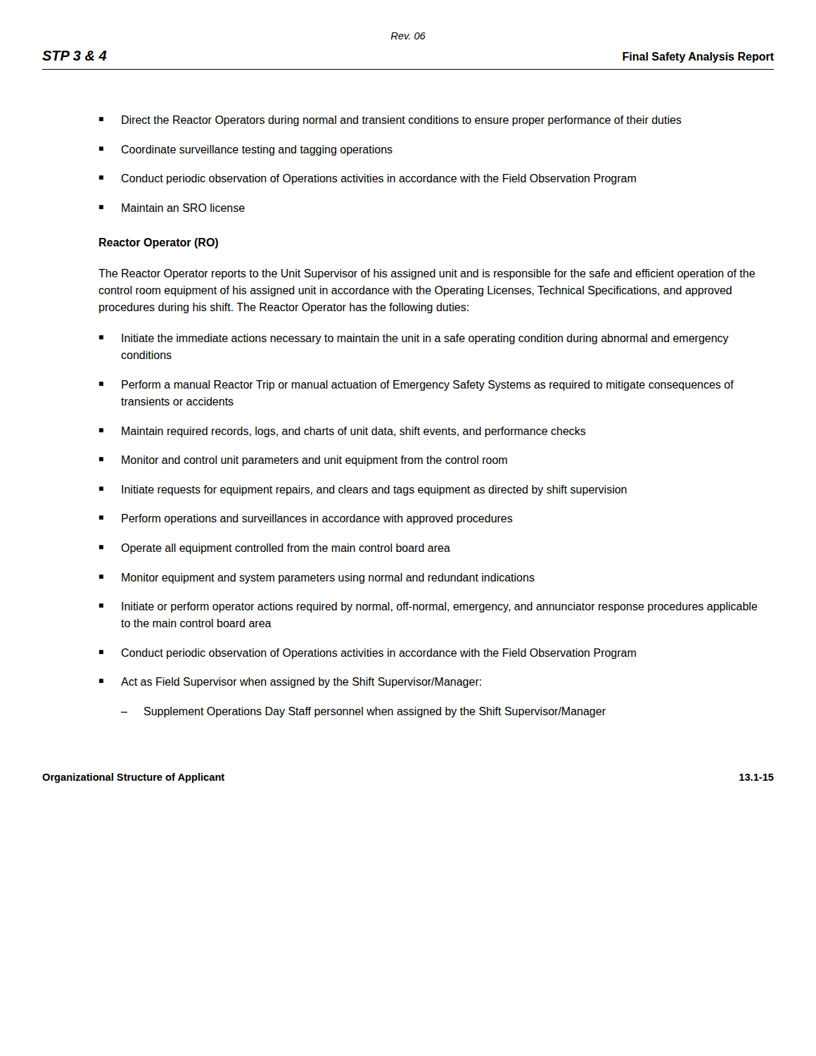Rev. 06
STP 3 & 4
Final Safety Analysis Report
Direct the Reactor Operators during normal and transient conditions to ensure proper performance of their duties
Coordinate surveillance testing and tagging operations
Conduct periodic observation of Operations activities in accordance with the Field Observation Program
Maintain an SRO license
Reactor Operator (RO)
The Reactor Operator reports to the Unit Supervisor of his assigned unit and is responsible for the safe and efficient operation of the control room equipment of his assigned unit in accordance with the Operating Licenses, Technical Specifications, and approved procedures during his shift. The Reactor Operator has the following duties:
Initiate the immediate actions necessary to maintain the unit in a safe operating condition during abnormal and emergency conditions
Perform a manual Reactor Trip or manual actuation of Emergency Safety Systems as required to mitigate consequences of transients or accidents
Maintain required records, logs, and charts of unit data, shift events, and performance checks
Monitor and control unit parameters and unit equipment from the control room
Initiate requests for equipment repairs, and clears and tags equipment as directed by shift supervision
Perform operations and surveillances in accordance with approved procedures
Operate all equipment controlled from the main control board area
Monitor equipment and system parameters using normal and redundant indications
Initiate or perform operator actions required by normal, off-normal, emergency, and annunciator response procedures applicable to the main control board area
Conduct periodic observation of Operations activities in accordance with the Field Observation Program
Act as Field Supervisor when assigned by the Shift Supervisor/Manager:
Supplement Operations Day Staff personnel when assigned by the Shift Supervisor/Manager
Organizational Structure of Applicant
13.1-15